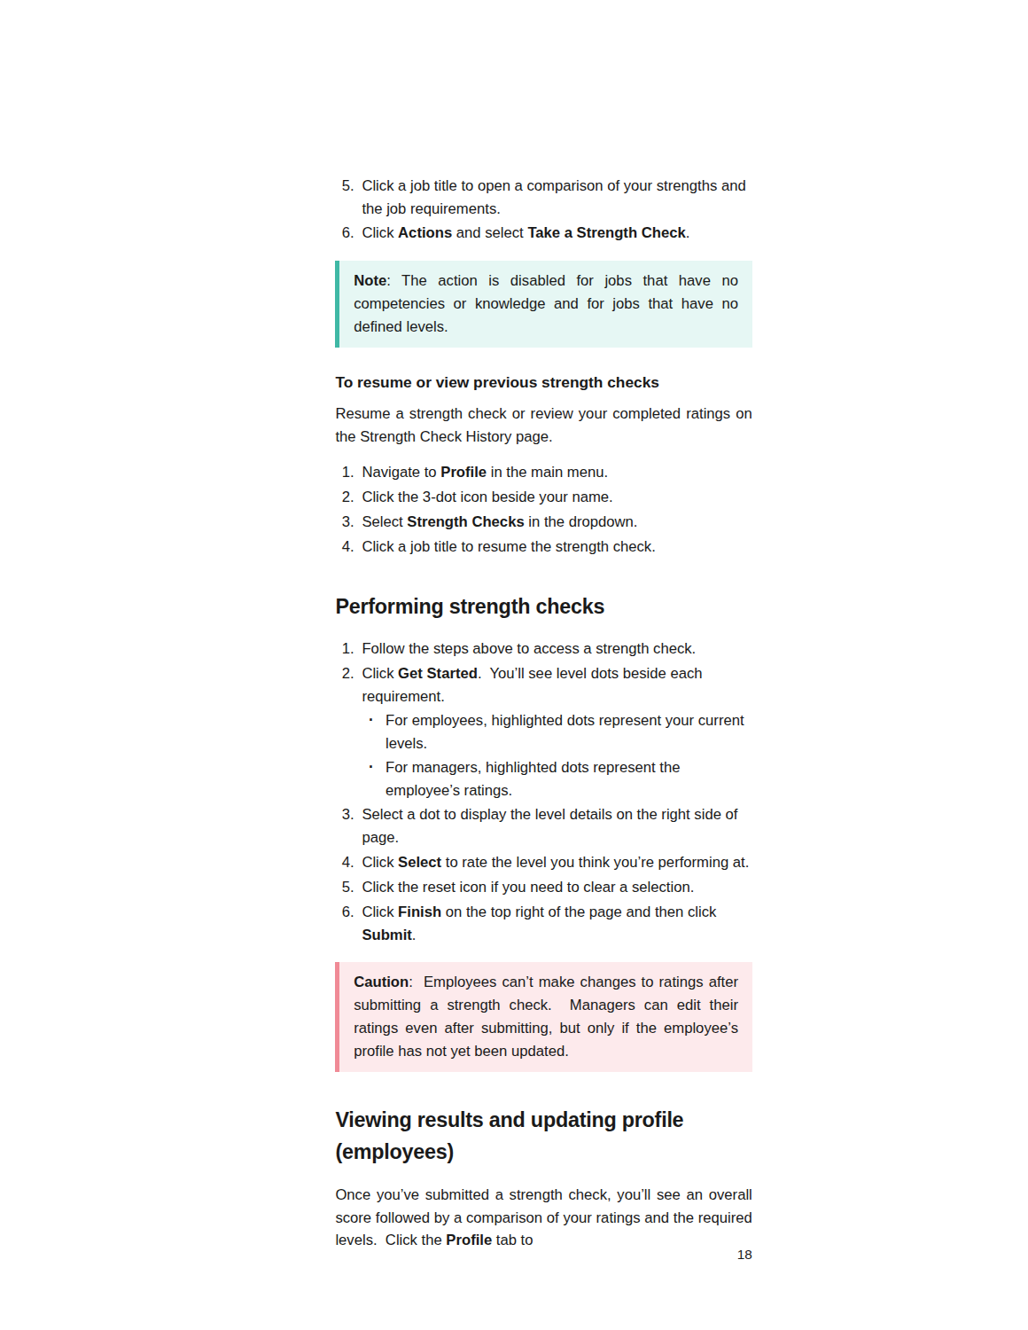Click a job title to open a comparison of your strengths and the job requirements.
Click Actions and select Take a Strength Check.
Note: The action is disabled for jobs that have no competencies or knowledge and for jobs that have no defined levels.
To resume or view previous strength checks
Resume a strength check or review your completed ratings on the Strength Check History page.
Navigate to Profile in the main menu.
Click the 3-dot icon beside your name.
Select Strength Checks in the dropdown.
Click a job title to resume the strength check.
Performing strength checks
Follow the steps above to access a strength check.
Click Get Started. You’ll see level dots beside each requirement.
For employees, highlighted dots represent your current levels.
For managers, highlighted dots represent the employee’s ratings.
Select a dot to display the level details on the right side of page.
Click Select to rate the level you think you’re performing at.
Click the reset icon if you need to clear a selection.
Click Finish on the top right of the page and then click Submit.
Caution: Employees can’t make changes to ratings after submitting a strength check. Managers can edit their ratings even after submitting, but only if the employee’s profile has not yet been updated.
Viewing results and updating profile (employees)
Once you’ve submitted a strength check, you’ll see an overall score followed by a comparison of your ratings and the required levels. Click the Profile tab to
18